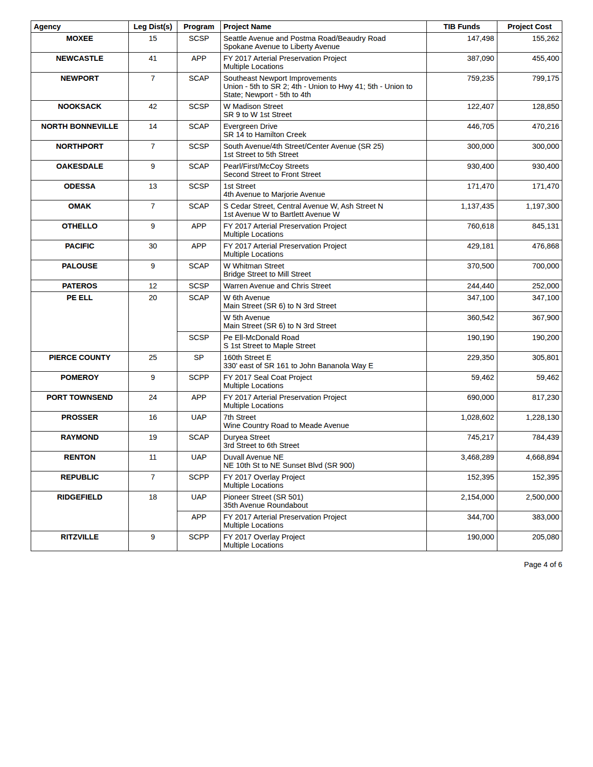| Agency | Leg Dist(s) | Program | Project Name | TIB Funds | Project Cost |
| --- | --- | --- | --- | --- | --- |
| MOXEE | 15 | SCSP | Seattle Avenue and Postma Road/Beaudry Road Spokane Avenue to Liberty Avenue | 147,498 | 155,262 |
| NEWCASTLE | 41 | APP | FY 2017 Arterial Preservation Project Multiple Locations | 387,090 | 455,400 |
| NEWPORT | 7 | SCAP | Southeast Newport Improvements Union - 5th to SR 2; 4th - Union to Hwy 41; 5th - Union to State; Newport - 5th to 4th | 759,235 | 799,175 |
| NOOKSACK | 42 | SCSP | W Madison Street SR 9 to W 1st Street | 122,407 | 128,850 |
| NORTH BONNEVILLE | 14 | SCAP | Evergreen Drive SR 14 to Hamilton Creek | 446,705 | 470,216 |
| NORTHPORT | 7 | SCSP | South Avenue/4th Street/Center Avenue (SR 25) 1st Street to 5th Street | 300,000 | 300,000 |
| OAKESDALE | 9 | SCAP | Pearl/First/McCoy Streets Second Street to Front Street | 930,400 | 930,400 |
| ODESSA | 13 | SCSP | 1st Street 4th Avenue to Marjorie Avenue | 171,470 | 171,470 |
| OMAK | 7 | SCAP | S Cedar Street, Central Avenue W, Ash Street N 1st Avenue W to Bartlett Avenue W | 1,137,435 | 1,197,300 |
| OTHELLO | 9 | APP | FY 2017 Arterial Preservation Project Multiple Locations | 760,618 | 845,131 |
| PACIFIC | 30 | APP | FY 2017 Arterial Preservation Project Multiple Locations | 429,181 | 476,868 |
| PALOUSE | 9 | SCAP | W Whitman Street Bridge Street to Mill Street | 370,500 | 700,000 |
| PATEROS | 12 | SCSP | Warren Avenue and Chris Street | 244,440 | 252,000 |
| PE ELL | 20 | SCAP | W 6th Avenue Main Street (SR 6) to N 3rd Street | 347,100 | 347,100 |
| W 5th Avenue Main Street (SR 6) to N 3rd Street | 360,542 | 367,900 |
| SCSP | Pe Ell-McDonald Road S 1st Street to Maple Street | 190,190 | 190,200 |
| PIERCE COUNTY | 25 | SP | 160th Street E 330' east of SR 161 to John Bananola Way E | 229,350 | 305,801 |
| POMEROY | 9 | SCPP | FY 2017 Seal Coat Project Multiple Locations | 59,462 | 59,462 |
| PORT TOWNSEND | 24 | APP | FY 2017 Arterial Preservation Project Multiple Locations | 690,000 | 817,230 |
| PROSSER | 16 | UAP | 7th Street Wine Country Road to Meade Avenue | 1,028,602 | 1,228,130 |
| RAYMOND | 19 | SCAP | Duryea Street 3rd Street to 6th Street | 745,217 | 784,439 |
| RENTON | 11 | UAP | Duvall Avenue NE NE 10th St to NE Sunset Blvd (SR 900) | 3,468,289 | 4,668,894 |
| REPUBLIC | 7 | SCPP | FY 2017 Overlay Project Multiple Locations | 152,395 | 152,395 |
| RIDGEFIELD | 18 | UAP | Pioneer Street (SR 501) 35th Avenue Roundabout | 2,154,000 | 2,500,000 |
| APP | FY 2017 Arterial Preservation Project Multiple Locations | 344,700 | 383,000 |
| RITZVILLE | 9 | SCPP | FY 2017 Overlay Project Multiple Locations | 190,000 | 205,080 |
Page 4 of 6